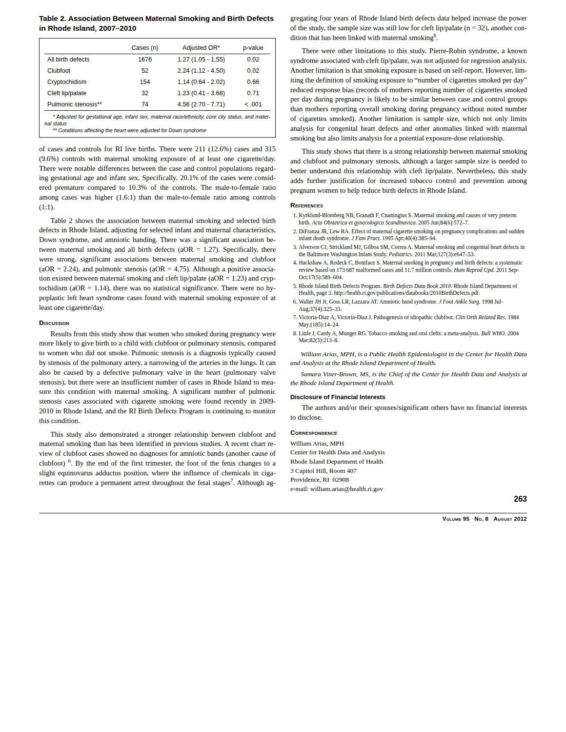Table 2. Association Between Maternal Smoking and Birth Defects in Rhode Island, 2007–2010
| | Cases (n) | Adjusted OR* | p-value |
| --- | --- | --- | --- |
| All birth defects | 1676 | 1.27 (1.05 - 1.55) | 0.02 |
| Clubfoot | 52 | 2.24 (1.12 - 4.50) | 0.02 |
| Cryptochidism | 154 | 1.14 (0.64 - 2.02) | 0.66 |
| Cleft lip/palate | 32 | 1.23 (0.41 - 3.68) | 0.71 |
| Pulmonic stenosis** | 74 | 4.56 (2.70 - 7.71) | < .001 |
* Adjusted for gestational age, infant sex, maternal race/ethnicity, core city status, and maternal status
** Conditions affecting the heart were adjusted for Down syndrome
of cases and controls for RI live births. There were 211 (12.6%) cases and 315 (9.6%) controls with maternal smoking exposure of at least one cigarette/day. There were notable differences between the case and control populations regarding gestational age and infant sex. Specifically, 20.1% of the cases were considered premature compared to 10.3% of the controls. The male-to-female ratio among cases was higher (1.6:1) than the male-to-female ratio among controls (1:1).
Table 2 shows the association between maternal smoking and selected birth defects in Rhode Island, adjusting for selected infant and maternal characteristics, Down syndrome, and amniotic banding. There was a significant association between maternal smoking and all birth defects (aOR = 1.27). Specifically, there were strong, significant associations between maternal smoking and clubfoot (aOR = 2.24), and pulmonic stenosis (aOR = 4.75). Although a positive association existed between maternal smoking and cleft lip/palate (aOR = 1.23) and cryptochidism (aOR = 1.14), there was no statistical significance. There were no hypoplastic left heart syndrome cases found with maternal smoking exposure of at least one cigarette/day.
Discussion
Results from this study show that women who smoked during pregnancy were more likely to give birth to a child with clubfoot or pulmonary stenosis, compared to women who did not smoke. Pulmonic stenosis is a diagnosis typically caused by stenosis of the pulmonary artery, a narrowing of the arteries in the lungs. It can also be caused by a defective pulmonary valve in the heart (pulmonary valve stenosis), but there were an insufficient number of cases in Rhode Island to measure this condition with maternal smoking. A significant number of pulmonic stenosis cases associated with cigarette smoking were found recently in 2009-2010 in Rhode Island, and the RI Birth Defects Program is continuing to monitor this condition.
This study also demonstrated a stronger relationship between clubfoot and maternal smoking than has been identified in previous studies. A recent chart review of clubfoot cases showed no diagnoses for amniotic bands (another cause of clubfoot) 6. By the end of the first trimester, the foot of the fetus changes to a slight equinovarus adductus position, where the influence of chemicals in cigarettes can produce a permanent arrest throughout the fetal stages7. Although aggregating four years of Rhode Island birth defects data helped increase the power of the study, the sample size was still low for cleft lip/palate (n = 32), another condition that has been linked with maternal smoking8.
There were other limitations to this study. Pierre-Robin syndrome, a known syndrome associated with cleft lip/palate, was not adjusted for regression analysis. Another limitation is that smoking exposure is based on self-report. However, limiting the definition of smoking exposure to “number of cigarettes smoked per day” reduced response bias (records of mothers reporting number of cigarettes smoked per day during pregnancy is likely to be similar between case and control groups than mothers reporting overall smoking during pregnancy without noted number of cigarettes smoked). Another limitation is sample size, which not only limits analysis for congenital heart defects and other anomalies linked with maternal smoking but also limits analysis for a potential exposure-dose relationship.
This study shows that there is a strong relationship between maternal smoking and clubfoot and pulmonary stenosis, although a larger sample size is needed to better understand this relationship with cleft lip/palate. Nevertheless, this study adds further justification for increased tobacco control and prevention among pregnant women to help reduce birth defects in Rhode Island.
References
Kyrklund-Blomberg NB, Granath F, Cnattingius S. Maternal smoking and causes of very preterm birth. Acta Obstetrica et gynecologica Scandinavica. 2005 Jun;84(6):572–7.
DiFranza JR, Lew RA. Effect of maternal cigarette smoking on pregnancy complications and sudden infant death syndrome. J Fam Pract. 1995 Apr;40(4):385–94.
Alverson CJ, Strickland MJ, Gilboa SM, Correa A. Maternal smoking and congenital heart defects in the Baltimore Washington Infant Study. Pediatrics. 2011 Mar;127(3):e647–53.
Hackshaw A, Rodeck C, Boniface S. Maternal smoking in pregnancy and birth defects: a systematic review based on 173 687 malformed cases and 11.7 million controls. Hum Reprod Upd. 2011 Sep-Oct;17(5):589–604.
Rhode Island Birth Defects Program. Birth Defects Data Book 2010. Rhode Island Department of Health, page 3. http://health.ri.gov/publications/databooks/2010BirthDefects.pdf.
Walter JH Jr, Goss LR, Lazzara AT. Amniotic band syndrome. J Foot Ankle Surg. 1998 Jul-Aug;37(4):325–33.
Victoria-Diaz A, Victoria-Diaz J. Pathogenesis of idiopathic clubfoot. Clin Orth Related Res. 1984 May;(185):14–24.
Little J, Cardy A, Munger RG. Tobacco smoking and oral clefts: a meta-analysis. Bull WHO. 2004 Mar;82(3):213–8.
William Arias, MPH, is a Public Health Epidemiologist in the Center for Health Data and Analysis at the Rhode Island Department of Health.
Samara Viner-Brown, MS, is the Chief of the Center for Health Data and Analysis at the Rhode Island Department of Health.
Disclosure of Financial Interests
The authors and/or their spouses/significant others have no financial interests to disclose.
Correspondence
William Arias, MPH
Center for Health Data and Analysis
Rhode Island Department of Health
3 Capitol Hill, Room 407
Providence, RI 02908
e-mail: william.arias@health.ri.gov
263
Volume 95 No. 8 August 2012